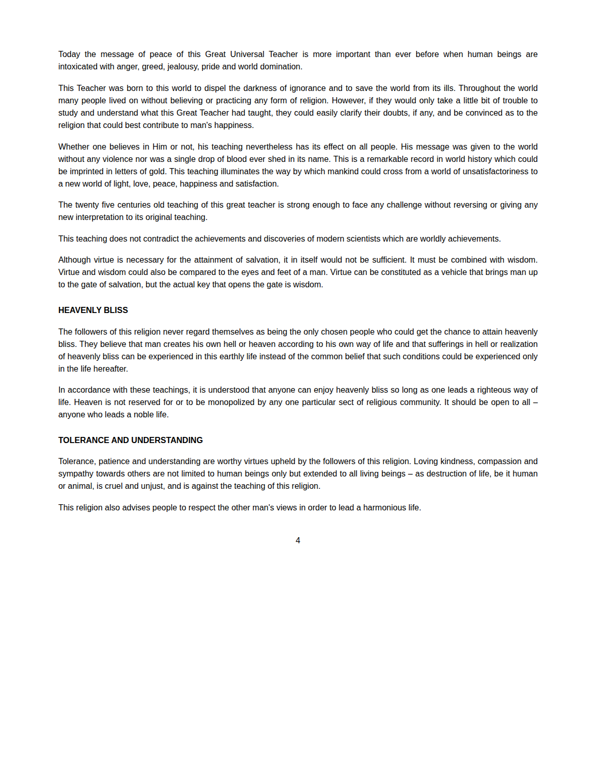Today the message of peace of this Great Universal Teacher is more important than ever before when human beings are intoxicated with anger, greed, jealousy, pride and world domination.
This Teacher was born to this world to dispel the darkness of ignorance and to save the world from its ills. Throughout the world many people lived on without believing or practicing any form of religion. However, if they would only take a little bit of trouble to study and understand what this Great Teacher had taught, they could easily clarify their doubts, if any, and be convinced as to the religion that could best contribute to man's happiness.
Whether one believes in Him or not, his teaching nevertheless has its effect on all people. His message was given to the world without any violence nor was a single drop of blood ever shed in its name. This is a remarkable record in world history which could be imprinted in letters of gold. This teaching illuminates the way by which mankind could cross from a world of unsatisfactoriness to a new world of light, love, peace, happiness and satisfaction.
The twenty five centuries old teaching of this great teacher is strong enough to face any challenge without reversing or giving any new interpretation to its original teaching.
This teaching does not contradict the achievements and discoveries of modern scientists which are worldly achievements.
Although virtue is necessary for the attainment of salvation, it in itself would not be sufficient. It must be combined with wisdom. Virtue and wisdom could also be compared to the eyes and feet of a man. Virtue can be constituted as a vehicle that brings man up to the gate of salvation, but the actual key that opens the gate is wisdom.
Heavenly Bliss
The followers of this religion never regard themselves as being the only chosen people who could get the chance to attain heavenly bliss. They believe that man creates his own hell or heaven according to his own way of life and that sufferings in hell or realization of heavenly bliss can be experienced in this earthly life instead of the common belief that such conditions could be experienced only in the life hereafter.
In accordance with these teachings, it is understood that anyone can enjoy heavenly bliss so long as one leads a righteous way of life. Heaven is not reserved for or to be monopolized by any one particular sect of religious community. It should be open to all – anyone who leads a noble life.
Tolerance and Understanding
Tolerance, patience and understanding are worthy virtues upheld by the followers of this religion. Loving kindness, compassion and sympathy towards others are not limited to human beings only but extended to all living beings – as destruction of life, be it human or animal, is cruel and unjust, and is against the teaching of this religion.
This religion also advises people to respect the other man's views in order to lead a harmonious life.
4